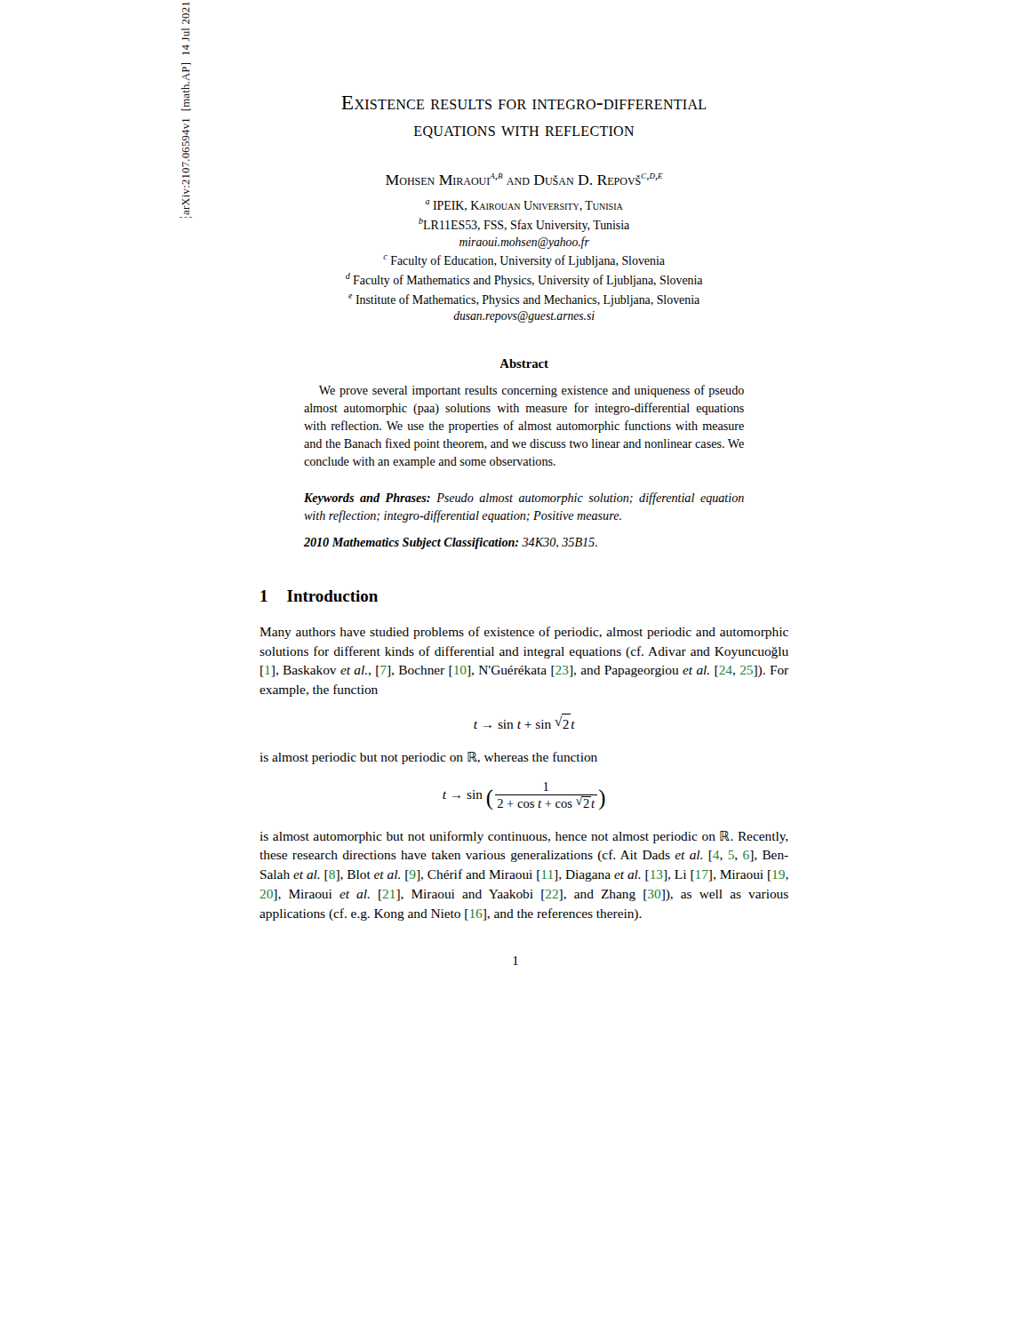arXiv:2107.06594v1 [math.AP] 14 Jul 2021
Existence results for integro-differential
equations with reflection
Mohsen Miraouia,b and Dušan D. Repovšc,d,e
a IPEIK, Kairouan University, Tunisia
bLR11ES53, FSS, Sfax University, Tunisia
miraoui.mohsen@yahoo.fr
c Faculty of Education, University of Ljubljana, Slovenia
d Faculty of Mathematics and Physics, University of Ljubljana, Slovenia
e Institute of Mathematics, Physics and Mechanics, Ljubljana, Slovenia
dusan.repovs@guest.arnes.si
Abstract
We prove several important results concerning existence and uniqueness of pseudo almost automorphic (paa) solutions with measure for integro-differential equations with reflection. We use the properties of almost automorphic functions with measure and the Banach fixed point theorem, and we discuss two linear and nonlinear cases. We conclude with an example and some observations.
Keywords and Phrases: Pseudo almost automorphic solution; differential equation with reflection; integro-differential equation; Positive measure.
2010 Mathematics Subject Classification: 34K30, 35B15.
1 Introduction
Many authors have studied problems of existence of periodic, almost periodic and automorphic solutions for different kinds of differential and integral equations (cf. Adivar and Koyuncuoğlu [1], Baskakov et al., [7], Bochner [10], N'Guérékata [23], and Papageorgiou et al. [24, 25]). For example, the function
t → sin t + sin 2 t
is almost periodic but not periodic on ℝ, whereas the function
t → sin (12 + cos t + cos 2 t)
is almost automorphic but not uniformly continuous, hence not almost periodic on ℝ. Recently, these research directions have taken various generalizations (cf. Ait Dads et al. [4, 5, 6], Ben-Salah et al. [8], Blot et al. [9], Chérif and Miraoui [11], Diagana et al. [13], Li [17], Miraoui [19, 20], Miraoui et al. [21], Miraoui and Yaakobi [22], and Zhang [30]), as well as various applications (cf. e.g. Kong and Nieto [16], and the references therein).
1